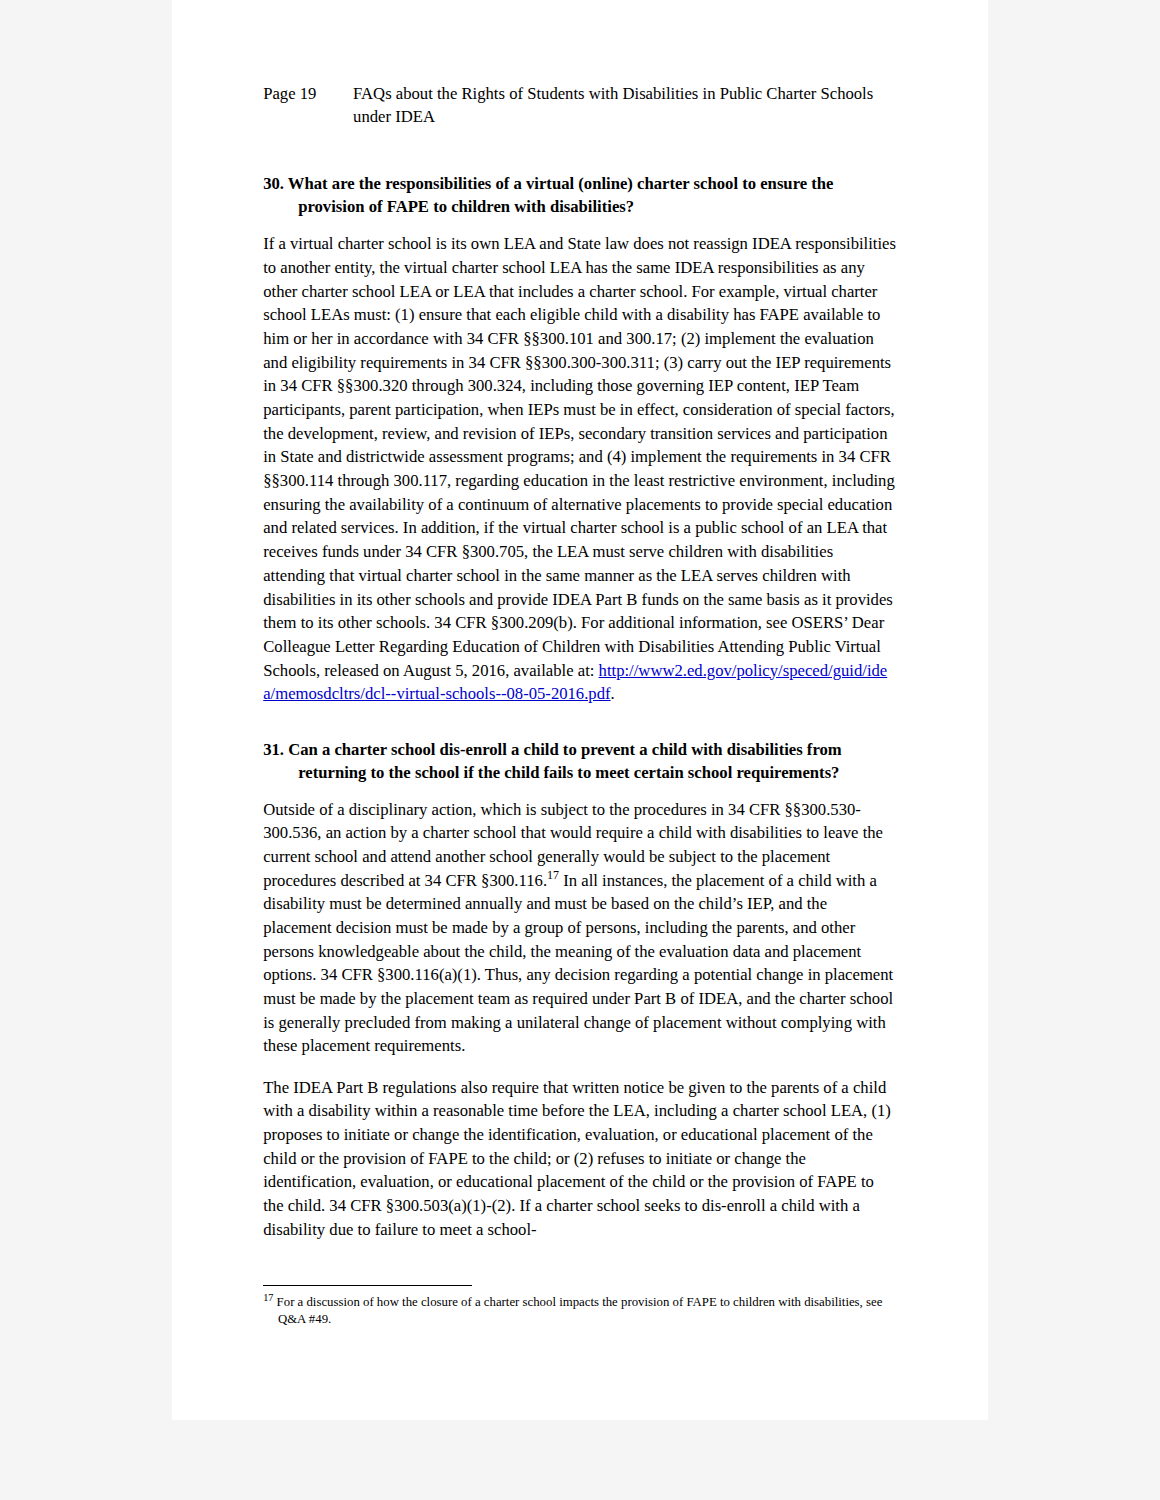Page 19 FAQs about the Rights of Students with Disabilities in Public Charter Schools under IDEA
30. What are the responsibilities of a virtual (online) charter school to ensure the provision of FAPE to children with disabilities?
If a virtual charter school is its own LEA and State law does not reassign IDEA responsibilities to another entity, the virtual charter school LEA has the same IDEA responsibilities as any other charter school LEA or LEA that includes a charter school. For example, virtual charter school LEAs must: (1) ensure that each eligible child with a disability has FAPE available to him or her in accordance with 34 CFR §§300.101 and 300.17; (2) implement the evaluation and eligibility requirements in 34 CFR §§300.300-300.311; (3) carry out the IEP requirements in 34 CFR §§300.320 through 300.324, including those governing IEP content, IEP Team participants, parent participation, when IEPs must be in effect, consideration of special factors, the development, review, and revision of IEPs, secondary transition services and participation in State and districtwide assessment programs; and (4) implement the requirements in 34 CFR §§300.114 through 300.117, regarding education in the least restrictive environment, including ensuring the availability of a continuum of alternative placements to provide special education and related services. In addition, if the virtual charter school is a public school of an LEA that receives funds under 34 CFR §300.705, the LEA must serve children with disabilities attending that virtual charter school in the same manner as the LEA serves children with disabilities in its other schools and provide IDEA Part B funds on the same basis as it provides them to its other schools. 34 CFR §300.209(b). For additional information, see OSERS’ Dear Colleague Letter Regarding Education of Children with Disabilities Attending Public Virtual Schools, released on August 5, 2016, available at: http://www2.ed.gov/policy/speced/guid/idea/memosdcltrs/dcl--virtual-schools--08-05-2016.pdf.
31. Can a charter school dis-enroll a child to prevent a child with disabilities from returning to the school if the child fails to meet certain school requirements?
Outside of a disciplinary action, which is subject to the procedures in 34 CFR §§300.530-300.536, an action by a charter school that would require a child with disabilities to leave the current school and attend another school generally would be subject to the placement procedures described at 34 CFR §300.116.17 In all instances, the placement of a child with a disability must be determined annually and must be based on the child’s IEP, and the placement decision must be made by a group of persons, including the parents, and other persons knowledgeable about the child, the meaning of the evaluation data and placement options. 34 CFR §300.116(a)(1). Thus, any decision regarding a potential change in placement must be made by the placement team as required under Part B of IDEA, and the charter school is generally precluded from making a unilateral change of placement without complying with these placement requirements.
The IDEA Part B regulations also require that written notice be given to the parents of a child with a disability within a reasonable time before the LEA, including a charter school LEA, (1) proposes to initiate or change the identification, evaluation, or educational placement of the child or the provision of FAPE to the child; or (2) refuses to initiate or change the identification, evaluation, or educational placement of the child or the provision of FAPE to the child. 34 CFR §300.503(a)(1)-(2). If a charter school seeks to dis-enroll a child with a disability due to failure to meet a school-
17 For a discussion of how the closure of a charter school impacts the provision of FAPE to children with disabilities, see Q&A #49.